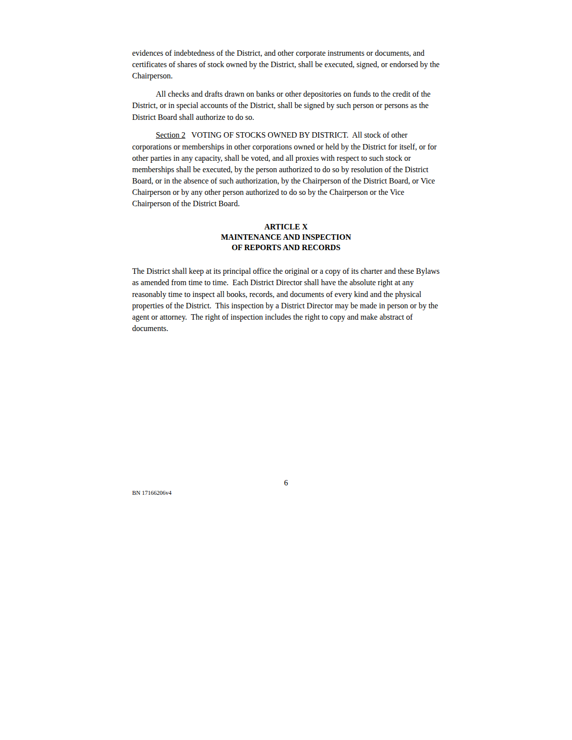evidences of indebtedness of the District, and other corporate instruments or documents, and certificates of shares of stock owned by the District, shall be executed, signed, or endorsed by the Chairperson.
All checks and drafts drawn on banks or other depositories on funds to the credit of the District, or in special accounts of the District, shall be signed by such person or persons as the District Board shall authorize to do so.
Section 2 VOTING OF STOCKS OWNED BY DISTRICT. All stock of other corporations or memberships in other corporations owned or held by the District for itself, or for other parties in any capacity, shall be voted, and all proxies with respect to such stock or memberships shall be executed, by the person authorized to do so by resolution of the District Board, or in the absence of such authorization, by the Chairperson of the District Board, or Vice Chairperson or by any other person authorized to do so by the Chairperson or the Vice Chairperson of the District Board.
ARTICLE X MAINTENANCE AND INSPECTION OF REPORTS AND RECORDS
The District shall keep at its principal office the original or a copy of its charter and these Bylaws as amended from time to time. Each District Director shall have the absolute right at any reasonably time to inspect all books, records, and documents of every kind and the physical properties of the District. This inspection by a District Director may be made in person or by the agent or attorney. The right of inspection includes the right to copy and make abstract of documents.
6
BN 17166206v4